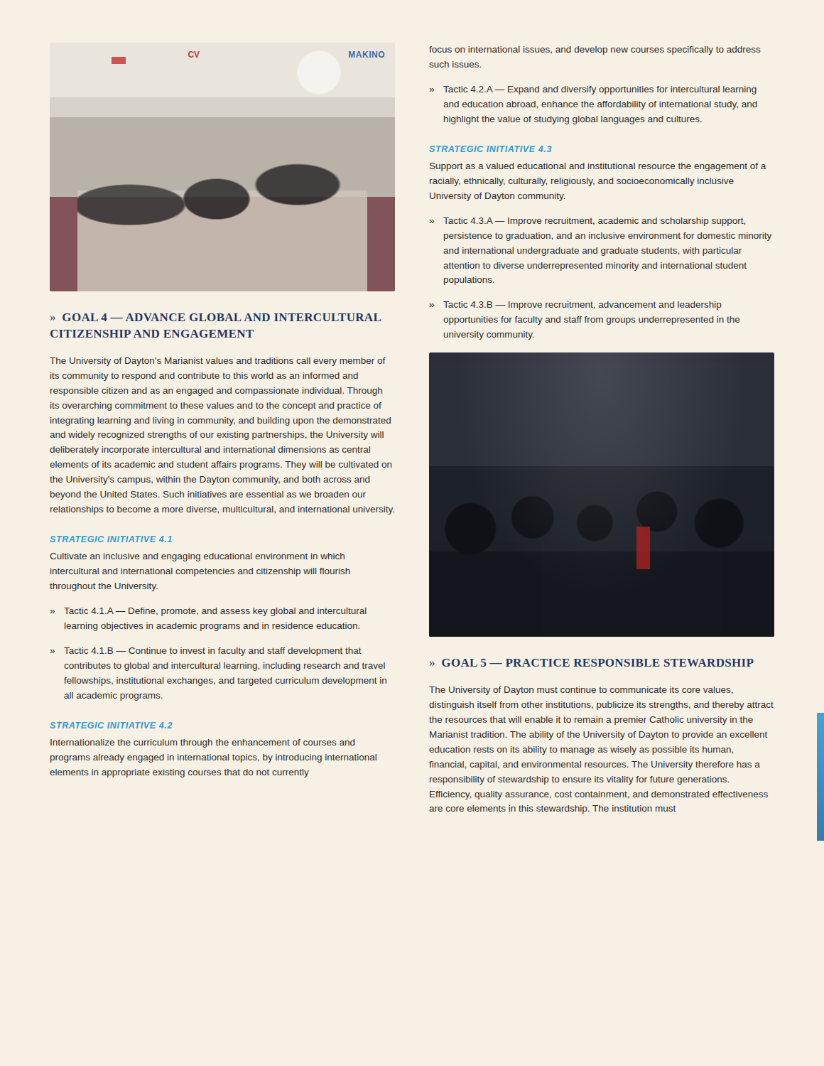MAKINO CV
» Goal 4 — Advance Global and Intercultural Citizenship and Engagement
The University of Dayton's Marianist values and traditions call every member of its community to respond and contribute to this world as an informed and responsible citizen and as an engaged and compassionate individual. Through its overarching commitment to these values and to the concept and practice of integrating learning and living in community, and building upon the demonstrated and widely recognized strengths of our existing partnerships, the University will deliberately incorporate intercultural and international dimensions as central elements of its academic and student affairs programs. They will be cultivated on the University's campus, within the Dayton community, and both across and beyond the United States. Such initiatives are essential as we broaden our relationships to become a more diverse, multicultural, and international university.
Strategic Initiative 4.1
Cultivate an inclusive and engaging educational environment in which intercultural and international competencies and citizenship will flourish throughout the University.
Tactic 4.1.A — Define, promote, and assess key global and intercultural learning objectives in academic programs and in residence education.
Tactic 4.1.B — Continue to invest in faculty and staff development that contributes to global and intercultural learning, including research and travel fellowships, institutional exchanges, and targeted curriculum development in all academic programs.
Strategic Initiative 4.2
Internationalize the curriculum through the enhancement of courses and programs already engaged in international topics, by introducing international elements in appropriate existing courses that do not currently
focus on international issues, and develop new courses specifically to address such issues.
Tactic 4.2.A — Expand and diversify opportunities for intercultural learning and education abroad, enhance the affordability of international study, and highlight the value of studying global languages and cultures.
Strategic Initiative 4.3
Support as a valued educational and institutional resource the engagement of a racially, ethnically, culturally, religiously, and socioeconomically inclusive University of Dayton community.
Tactic 4.3.A — Improve recruitment, academic and scholarship support, persistence to graduation, and an inclusive environment for domestic minority and international undergraduate and graduate students, with particular attention to diverse underrepresented minority and international student populations.
Tactic 4.3.B — Improve recruitment, advancement and leadership opportunities for faculty and staff from groups underrepresented in the university community.
» Goal 5 — Practice Responsible Stewardship
The University of Dayton must continue to communicate its core values, distinguish itself from other institutions, publicize its strengths, and thereby attract the resources that will enable it to remain a premier Catholic university in the Marianist tradition. The ability of the University of Dayton to provide an excellent education rests on its ability to manage as wisely as possible its human, financial, capital, and environmental resources. The University therefore has a responsibility of stewardship to ensure its vitality for future generations. Efficiency, quality assurance, cost containment, and demonstrated effectiveness are core elements in this stewardship. The institution must